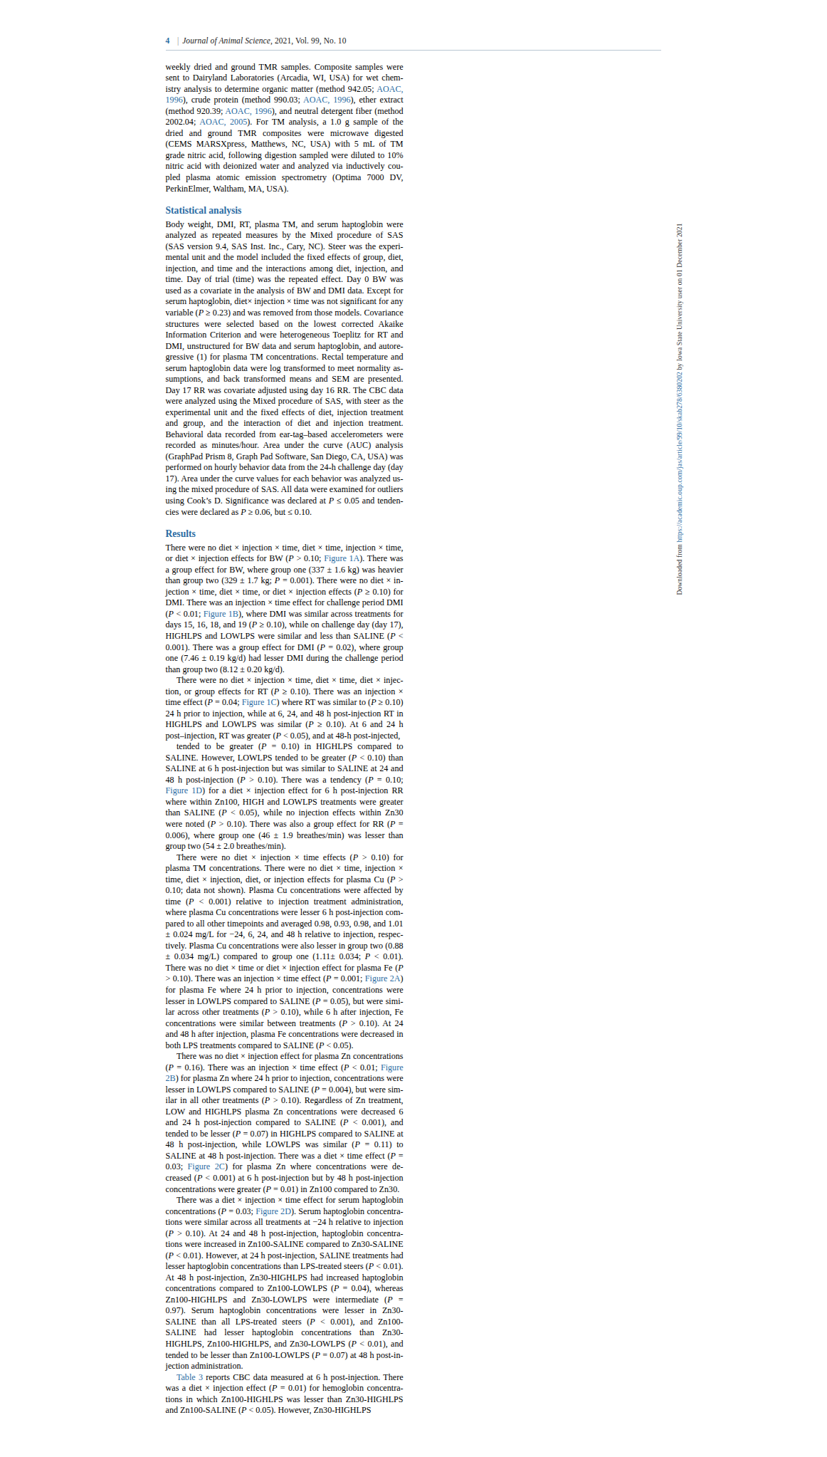4|Journal of Animal Science, 2021, Vol. 99, No. 10
Downloaded from https://academic.oup.com/jas/article/99/10/skab278/6380202 by Iowa State University user on 01 December 2021
weekly dried and ground TMR samples. Composite samples were sent to Dairyland Laboratories (Arcadia, WI, USA) for wet chemistry analysis to determine organic matter (method 942.05; AOAC, 1996), crude protein (method 990.03; AOAC, 1996), ether extract (method 920.39; AOAC, 1996), and neutral detergent fiber (method 2002.04; AOAC, 2005). For TM analysis, a 1.0 g sample of the dried and ground TMR composites were microwave digested (CEMS MARSXpress, Matthews, NC, USA) with 5 mL of TM grade nitric acid, following digestion sampled were diluted to 10% nitric acid with deionized water and analyzed via inductively coupled plasma atomic emission spectrometry (Optima 7000 DV, PerkinElmer, Waltham, MA, USA).
Statistical analysis
Body weight, DMI, RT, plasma TM, and serum haptoglobin were analyzed as repeated measures by the Mixed procedure of SAS (SAS version 9.4, SAS Inst. Inc., Cary, NC). Steer was the experimental unit and the model included the fixed effects of group, diet, injection, and time and the interactions among diet, injection, and time. Day of trial (time) was the repeated effect. Day 0 BW was used as a covariate in the analysis of BW and DMI data. Except for serum haptoglobin, diet× injection × time was not significant for any variable (P ≥ 0.23) and was removed from those models. Covariance structures were selected based on the lowest corrected Akaike Information Criterion and were heterogeneous Toeplitz for RT and DMI, unstructured for BW data and serum haptoglobin, and autoregressive (1) for plasma TM concentrations. Rectal temperature and serum haptoglobin data were log transformed to meet normality assumptions, and back transformed means and SEM are presented. Day 17 RR was covariate adjusted using day 16 RR. The CBC data were analyzed using the Mixed procedure of SAS, with steer as the experimental unit and the fixed effects of diet, injection treatment and group, and the interaction of diet and injection treatment. Behavioral data recorded from ear-tag–based accelerometers were recorded as minutes/hour. Area under the curve (AUC) analysis (GraphPad Prism 8, Graph Pad Software, San Diego, CA, USA) was performed on hourly behavior data from the 24-h challenge day (day 17). Area under the curve values for each behavior was analyzed using the mixed procedure of SAS. All data were examined for outliers using Cook’s D. Significance was declared at P ≤ 0.05 and tendencies were declared as P ≥ 0.06, but ≤ 0.10.
Results
There were no diet × injection × time, diet × time, injection × time, or diet × injection effects for BW (P > 0.10; Figure 1A). There was a group effect for BW, where group one (337 ± 1.6 kg) was heavier than group two (329 ± 1.7 kg; P = 0.001). There were no diet × injection × time, diet × time, or diet × injection effects (P ≥ 0.10) for DMI. There was an injection × time effect for challenge period DMI (P < 0.01; Figure 1B), where DMI was similar across treatments for days 15, 16, 18, and 19 (P ≥ 0.10), while on challenge day (day 17), HIGHLPS and LOWLPS were similar and less than SALINE (P < 0.001). There was a group effect for DMI (P = 0.02), where group one (7.46 ± 0.19 kg/d) had lesser DMI during the challenge period than group two (8.12 ± 0.20 kg/d).
There were no diet × injection × time, diet × time, diet × injection, or group effects for RT (P ≥ 0.10). There was an injection × time effect (P = 0.04; Figure 1C) where RT was similar to (P ≥ 0.10) 24 h prior to injection, while at 6, 24, and 48 h post-injection RT in HIGHLPS and LOWLPS was similar (P ≥ 0.10). At 6 and 24 h post–injection, RT was greater (P < 0.05), and at 48-h post-injected,
tended to be greater (P = 0.10) in HIGHLPS compared to SALINE. However, LOWLPS tended to be greater (P < 0.10) than SALINE at 6 h post-injection but was similar to SALINE at 24 and 48 h post-injection (P > 0.10). There was a tendency (P = 0.10; Figure 1D) for a diet × injection effect for 6 h post-injection RR where within Zn100, HIGH and LOWLPS treatments were greater than SALINE (P < 0.05), while no injection effects within Zn30 were noted (P > 0.10). There was also a group effect for RR (P = 0.006), where group one (46 ± 1.9 breathes/min) was lesser than group two (54 ± 2.0 breathes/min).
There were no diet × injection × time effects (P > 0.10) for plasma TM concentrations. There were no diet × time, injection × time, diet × injection, diet, or injection effects for plasma Cu (P > 0.10; data not shown). Plasma Cu concentrations were affected by time (P < 0.001) relative to injection treatment administration, where plasma Cu concentrations were lesser 6 h post-injection compared to all other timepoints and averaged 0.98, 0.93, 0.98, and 1.01 ± 0.024 mg/L for −24, 6, 24, and 48 h relative to injection, respectively. Plasma Cu concentrations were also lesser in group two (0.88 ± 0.034 mg/L) compared to group one (1.11± 0.034; P < 0.01). There was no diet × time or diet × injection effect for plasma Fe (P > 0.10). There was an injection × time effect (P = 0.001; Figure 2A) for plasma Fe where 24 h prior to injection, concentrations were lesser in LOWLPS compared to SALINE (P = 0.05), but were similar across other treatments (P > 0.10), while 6 h after injection, Fe concentrations were similar between treatments (P > 0.10). At 24 and 48 h after injection, plasma Fe concentrations were decreased in both LPS treatments compared to SALINE (P < 0.05).
There was no diet × injection effect for plasma Zn concentrations (P = 0.16). There was an injection × time effect (P < 0.01; Figure 2B) for plasma Zn where 24 h prior to injection, concentrations were lesser in LOWLPS compared to SALINE (P = 0.004), but were similar in all other treatments (P > 0.10). Regardless of Zn treatment, LOW and HIGHLPS plasma Zn concentrations were decreased 6 and 24 h post-injection compared to SALINE (P < 0.001), and tended to be lesser (P = 0.07) in HIGHLPS compared to SALINE at 48 h post-injection, while LOWLPS was similar (P = 0.11) to SALINE at 48 h post-injection. There was a diet × time effect (P = 0.03; Figure 2C) for plasma Zn where concentrations were decreased (P < 0.001) at 6 h post-injection but by 48 h post-injection concentrations were greater (P = 0.01) in Zn100 compared to Zn30.
There was a diet × injection × time effect for serum haptoglobin concentrations (P = 0.03; Figure 2D). Serum haptoglobin concentrations were similar across all treatments at −24 h relative to injection (P > 0.10). At 24 and 48 h post-injection, haptoglobin concentrations were increased in Zn100-SALINE compared to Zn30-SALINE (P < 0.01). However, at 24 h post-injection, SALINE treatments had lesser haptoglobin concentrations than LPS-treated steers (P < 0.01). At 48 h post-injection, Zn30-HIGHLPS had increased haptoglobin concentrations compared to Zn100-LOWLPS (P = 0.04), whereas Zn100-HIGHLPS and Zn30-LOWLPS were intermediate (P = 0.97). Serum haptoglobin concentrations were lesser in Zn30-SALINE than all LPS-treated steers (P < 0.001), and Zn100-SALINE had lesser haptoglobin concentrations than Zn30-HIGHLPS, Zn100-HIGHLPS, and Zn30-LOWLPS (P < 0.01), and tended to be lesser than Zn100-LOWLPS (P = 0.07) at 48 h post-injection administration.
Table 3 reports CBC data measured at 6 h post-injection. There was a diet × injection effect (P = 0.01) for hemoglobin concentrations in which Zn100-HIGHLPS was lesser than Zn30-HIGHLPS and Zn100-SALINE (P < 0.05). However, Zn30-HIGHLPS